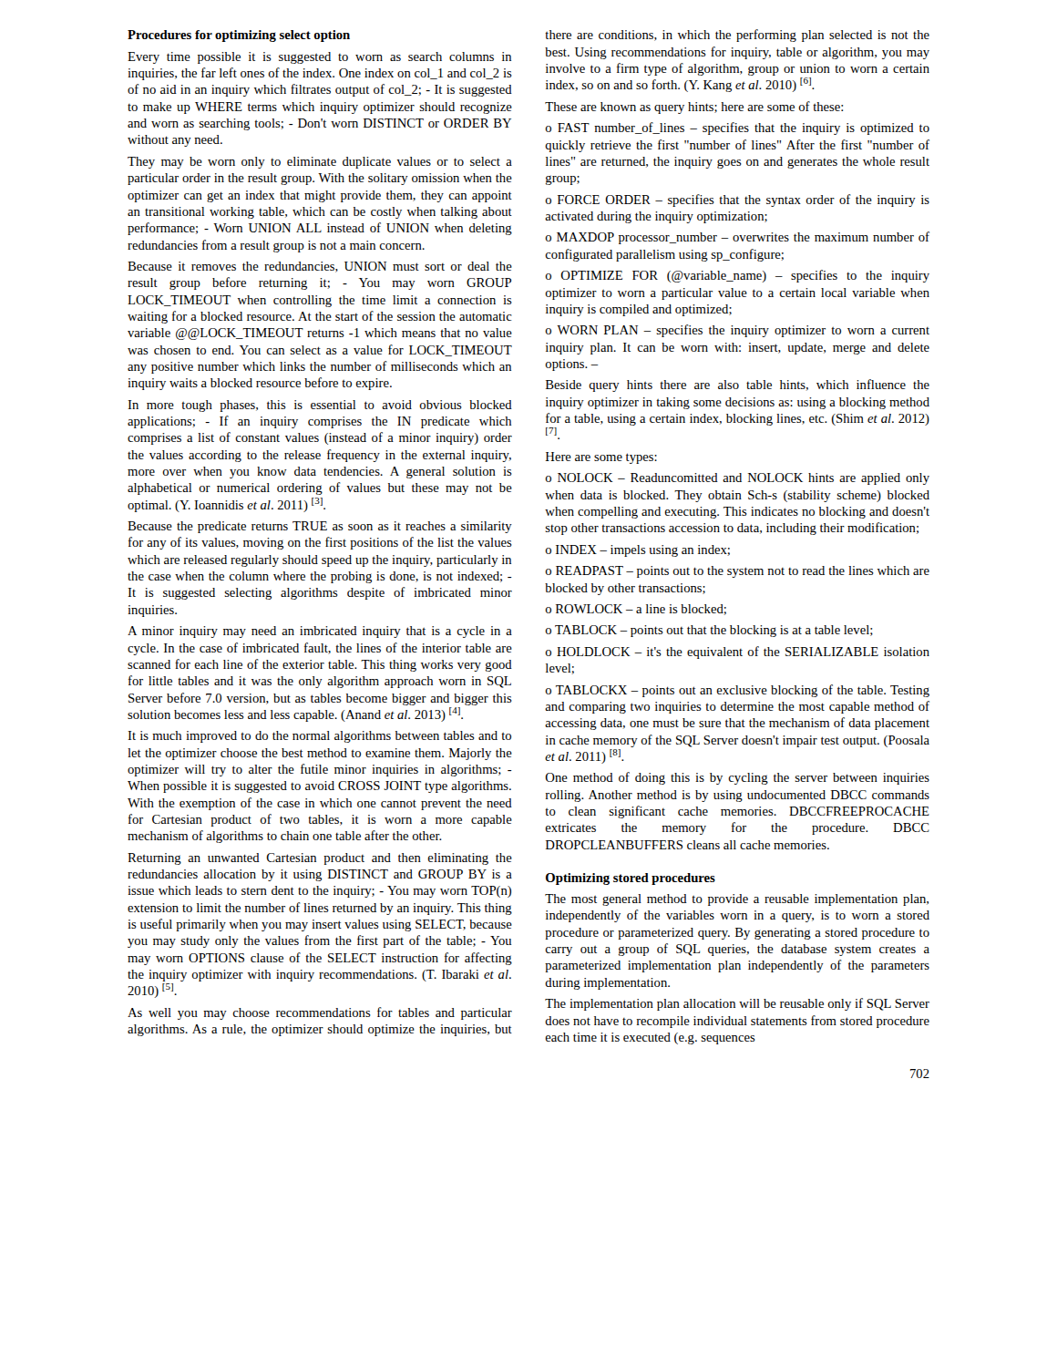Procedures for optimizing select option
Every time possible it is suggested to worn as search columns in inquiries, the far left ones of the index. One index on col_1 and col_2 is of no aid in an inquiry which filtrates output of col_2; - It is suggested to make up WHERE terms which inquiry optimizer should recognize and worn as searching tools; - Don't worn DISTINCT or ORDER BY without any need.
They may be worn only to eliminate duplicate values or to select a particular order in the result group. With the solitary omission when the optimizer can get an index that might provide them, they can appoint an transitional working table, which can be costly when talking about performance; - Worn UNION ALL instead of UNION when deleting redundancies from a result group is not a main concern.
Because it removes the redundancies, UNION must sort or deal the result group before returning it; - You may worn GROUP LOCK_TIMEOUT when controlling the time limit a connection is waiting for a blocked resource. At the start of the session the automatic variable @@LOCK_TIMEOUT returns -1 which means that no value was chosen to end. You can select as a value for LOCK_TIMEOUT any positive number which links the number of milliseconds which an inquiry waits a blocked resource before to expire.
In more tough phases, this is essential to avoid obvious blocked applications; - If an inquiry comprises the IN predicate which comprises a list of constant values (instead of a minor inquiry) order the values according to the release frequency in the external inquiry, more over when you know data tendencies. A general solution is alphabetical or numerical ordering of values but these may not be optimal. (Y. Ioannidis et al. 2011) [3].
Because the predicate returns TRUE as soon as it reaches a similarity for any of its values, moving on the first positions of the list the values which are released regularly should speed up the inquiry, particularly in the case when the column where the probing is done, is not indexed; - It is suggested selecting algorithms despite of imbricated minor inquiries.
A minor inquiry may need an imbricated inquiry that is a cycle in a cycle. In the case of imbricated fault, the lines of the interior table are scanned for each line of the exterior table. This thing works very good for little tables and it was the only algorithm approach worn in SQL Server before 7.0 version, but as tables become bigger and bigger this solution becomes less and less capable. (Anand et al. 2013) [4].
It is much improved to do the normal algorithms between tables and to let the optimizer choose the best method to examine them. Majorly the optimizer will try to alter the futile minor inquiries in algorithms; - When possible it is suggested to avoid CROSS JOINT type algorithms. With the exemption of the case in which one cannot prevent the need for Cartesian product of two tables, it is worn a more capable mechanism of algorithms to chain one table after the other.
Returning an unwanted Cartesian product and then eliminating the redundancies allocation by it using DISTINCT and GROUP BY is a issue which leads to stern dent to the inquiry; - You may worn TOP(n) extension to limit the number of lines returned by an inquiry. This thing is useful primarily when you may insert values using SELECT, because you may study only the values from the first part of the table; - You may worn OPTIONS clause of the SELECT instruction for affecting the inquiry optimizer with inquiry recommendations. (T. Ibaraki et al. 2010) [5].
As well you may choose recommendations for tables and particular algorithms. As a rule, the optimizer should optimize the inquiries, but there are conditions, in which the performing plan selected is not the best. Using recommendations for inquiry, table or algorithm, you may involve to a firm type of algorithm, group or union to worn a certain index, so on and so forth. (Y. Kang et al. 2010) [6].
These are known as query hints; here are some of these:
o FAST number_of_lines – specifies that the inquiry is optimized to quickly retrieve the first "number of lines" After the first "number of lines" are returned, the inquiry goes on and generates the whole result group;
o FORCE ORDER – specifies that the syntax order of the inquiry is activated during the inquiry optimization;
o MAXDOP processor_number – overwrites the maximum number of configurated parallelism using sp_configure;
o OPTIMIZE FOR (@variable_name) – specifies to the inquiry optimizer to worn a particular value to a certain local variable when inquiry is compiled and optimized;
o WORN PLAN – specifies the inquiry optimizer to worn a current inquiry plan. It can be worn with: insert, update, merge and delete options. –
Beside query hints there are also table hints, which influence the inquiry optimizer in taking some decisions as: using a blocking method for a table, using a certain index, blocking lines, etc. (Shim et al. 2012) [7].
Here are some types:
o NOLOCK – Readuncomitted and NOLOCK hints are applied only when data is blocked. They obtain Sch-s (stability scheme) blocked when compelling and executing. This indicates no blocking and doesn't stop other transactions accession to data, including their modification;
o INDEX – impels using an index;
o READPAST – points out to the system not to read the lines which are blocked by other transactions;
o ROWLOCK – a line is blocked;
o TABLOCK – points out that the blocking is at a table level;
o HOLDLOCK – it's the equivalent of the SERIALIZABLE isolation level;
o TABLOCKX – points out an exclusive blocking of the table. Testing and comparing two inquiries to determine the most capable method of accessing data, one must be sure that the mechanism of data placement in cache memory of the SQL Server doesn't impair test output. (Poosala et al. 2011) [8].
One method of doing this is by cycling the server between inquiries rolling. Another method is by using undocumented DBCC commands to clean significant cache memories. DBCCFREEPROCACHE extricates the memory for the procedure. DBCC DROPCLEANBUFFERS cleans all cache memories.
Optimizing stored procedures
The most general method to provide a reusable implementation plan, independently of the variables worn in a query, is to worn a stored procedure or parameterized query. By generating a stored procedure to carry out a group of SQL queries, the database system creates a parameterized implementation plan independently of the parameters during implementation.
The implementation plan allocation will be reusable only if SQL Server does not have to recompile individual statements from stored procedure each time it is executed (e.g. sequences
702